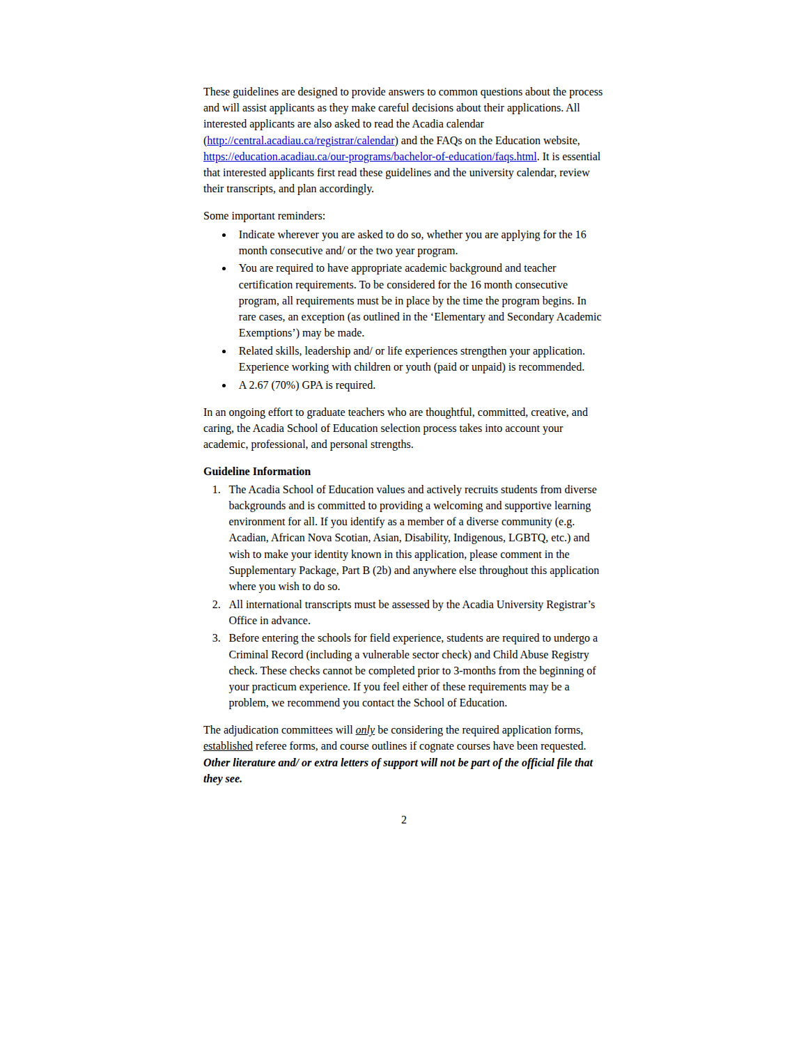These guidelines are designed to provide answers to common questions about the process and will assist applicants as they make careful decisions about their applications. All interested applicants are also asked to read the Acadia calendar (http://central.acadiau.ca/registrar/calendar) and the FAQs on the Education website, https://education.acadiau.ca/our-programs/bachelor-of-education/faqs.html. It is essential that interested applicants first read these guidelines and the university calendar, review their transcripts, and plan accordingly.
Some important reminders:
Indicate wherever you are asked to do so, whether you are applying for the 16 month consecutive and/ or the two year program.
You are required to have appropriate academic background and teacher certification requirements. To be considered for the 16 month consecutive program, all requirements must be in place by the time the program begins. In rare cases, an exception (as outlined in the ‘Elementary and Secondary Academic Exemptions’) may be made.
Related skills, leadership and/ or life experiences strengthen your application. Experience working with children or youth (paid or unpaid) is recommended.
A 2.67 (70%) GPA is required.
In an ongoing effort to graduate teachers who are thoughtful, committed, creative, and caring, the Acadia School of Education selection process takes into account your academic, professional, and personal strengths.
Guideline Information
The Acadia School of Education values and actively recruits students from diverse backgrounds and is committed to providing a welcoming and supportive learning environment for all. If you identify as a member of a diverse community (e.g. Acadian, African Nova Scotian, Asian, Disability, Indigenous, LGBTQ, etc.) and wish to make your identity known in this application, please comment in the Supplementary Package, Part B (2b) and anywhere else throughout this application where you wish to do so.
All international transcripts must be assessed by the Acadia University Registrar’s Office in advance.
Before entering the schools for field experience, students are required to undergo a Criminal Record (including a vulnerable sector check) and Child Abuse Registry check. These checks cannot be completed prior to 3-months from the beginning of your practicum experience. If you feel either of these requirements may be a problem, we recommend you contact the School of Education.
The adjudication committees will only be considering the required application forms, established referee forms, and course outlines if cognate courses have been requested. Other literature and/ or extra letters of support will not be part of the official file that they see.
2